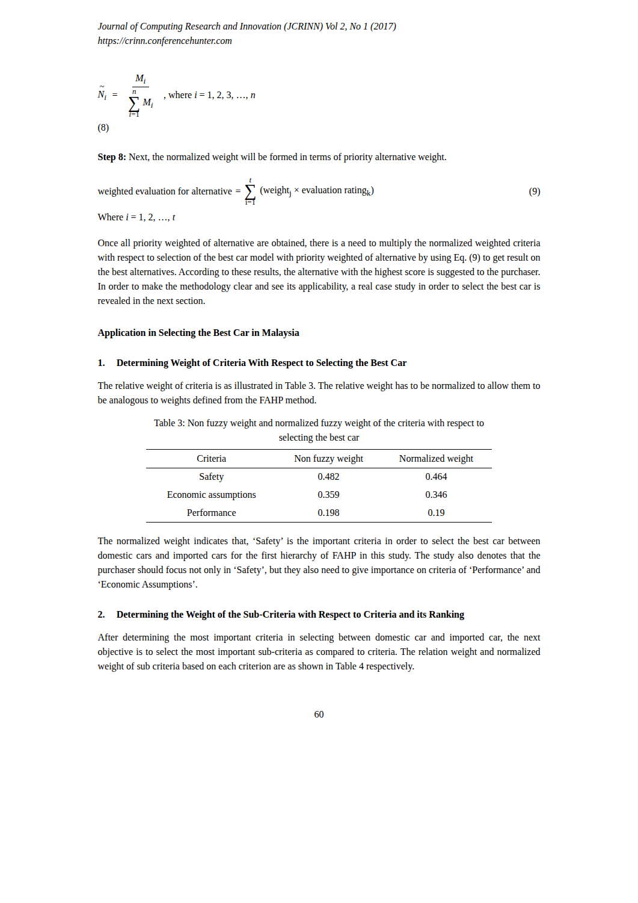Journal of Computing Research and Innovation (JCRINN) Vol 2, No 1 (2017)
https://crinn.conferencehunter.com
Ni = Mi n ∑ i=1 Mi , where i = 1, 2, 3, …, n
(8)
Step 8: Next, the normalized weight will be formed in terms of priority alternative weight.
weighted evaluation for alternative = t ∑ i=1 (weightj × evaluation ratingk) (9)
Where i = 1, 2, …, t
Once all priority weighted of alternative are obtained, there is a need to multiply the normalized weighted criteria with respect to selection of the best car model with priority weighted of alternative by using Eq. (9) to get result on the best alternatives. According to these results, the alternative with the highest score is suggested to the purchaser. In order to make the methodology clear and see its applicability, a real case study in order to select the best car is revealed in the next section.
Application in Selecting the Best Car in Malaysia
1. Determining Weight of Criteria With Respect to Selecting the Best Car
The relative weight of criteria is as illustrated in Table 3. The relative weight has to be normalized to allow them to be analogous to weights defined from the FAHP method.
Table 3: Non fuzzy weight and normalized fuzzy weight of the criteria with respect to selecting the best car
| Criteria | Non fuzzy weight | Normalized weight |
| --- | --- | --- |
| Safety | 0.482 | 0.464 |
| Economic assumptions | 0.359 | 0.346 |
| Performance | 0.198 | 0.19 |
The normalized weight indicates that, ‘Safety’ is the important criteria in order to select the best car between domestic cars and imported cars for the first hierarchy of FAHP in this study. The study also denotes that the purchaser should focus not only in ‘Safety’, but they also need to give importance on criteria of ‘Performance’ and ‘Economic Assumptions’.
2. Determining the Weight of the Sub-Criteria with Respect to Criteria and its Ranking
After determining the most important criteria in selecting between domestic car and imported car, the next objective is to select the most important sub-criteria as compared to criteria. The relation weight and normalized weight of sub criteria based on each criterion are as shown in Table 4 respectively.
60